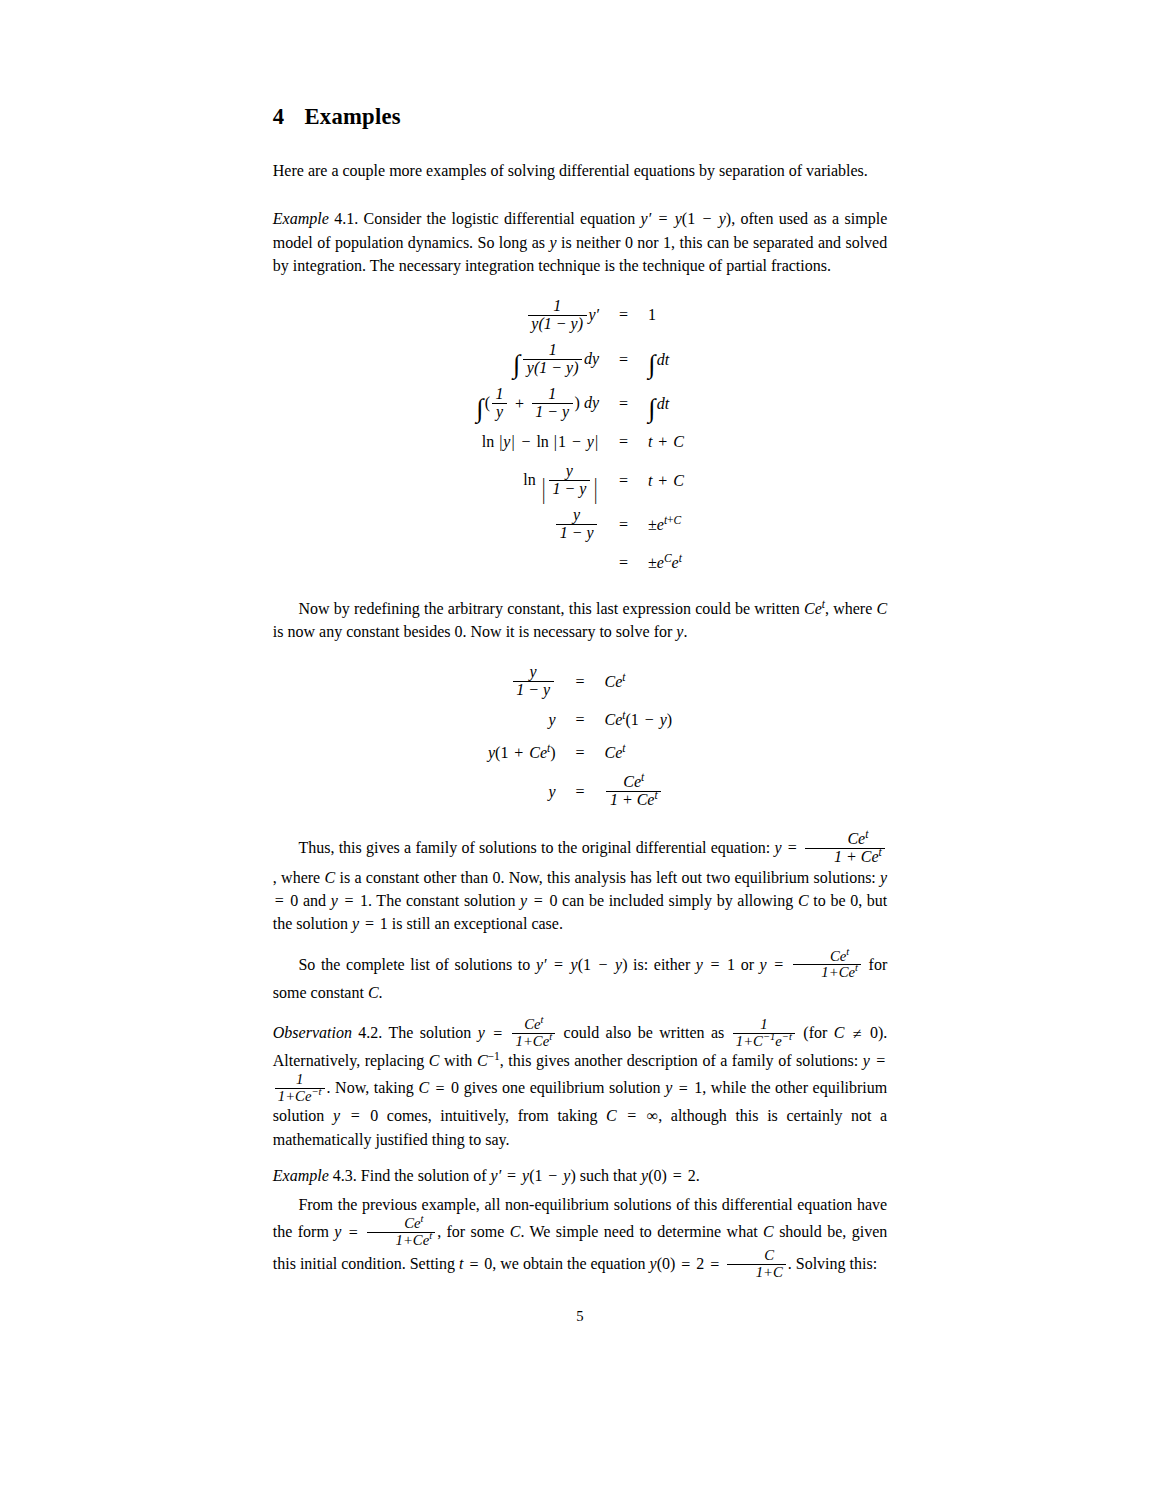4 Examples
Here are a couple more examples of solving differential equations by separation of variables.
Example 4.1. Consider the logistic differential equation y′ = y(1 − y), often used as a simple model of population dynamics. So long as y is neither 0 nor 1, this can be separated and solved by integration. The necessary integration technique is the technique of partial fractions.
| 1 y(1 − y) y′ | = | 1 |
| ∫ 1 y(1 − y) dy | = | ∫ dt |
| ∫ ( 1 y + 1 1 − y ) dy | = | ∫ dt |
| ln / y / − ln / 1 − y / | = | t + C |
| ln / y 1 − y / | = | t + C |
| y 1 − y | = | ± e t + C |
| | = | ± e C e t |
Now by redefining the arbitrary constant, this last expression could be written Cet, where C is now any constant besides 0. Now it is necessary to solve for y.
| y 1 − y | = | Ce t |
| y | = | Ce t (1 − y ) |
| y (1 + Ce t ) | = | Ce t |
| y | = | Ce t 1 + Ce t |
Thus, this gives a family of solutions to the original differential equation: y = Cet 1 + Cet, where C is a constant other than 0. Now, this analysis has left out two equilibrium solutions: y = 0 and y = 1. The constant solution y = 0 can be included simply by allowing C to be 0, but the solution y = 1 is still an exceptional case.
So the complete list of solutions to y′ = y(1 − y) is: either y = 1 or y = Cet 1+Cet for some constant C.
Observation 4.2. The solution y = Cet 1+Cet could also be written as 11+C−1e−t (for C ≠ 0). Alternatively, replacing C with C−1, this gives another description of a family of solutions: y = 11+Ce−t. Now, taking C = 0 gives one equilibrium solution y = 1, while the other equilibrium solution y = 0 comes, intuitively, from taking C = ∞, although this is certainly not a mathematically justified thing to say.
Example 4.3. Find the solution of y′ = y(1 − y) such that y(0) = 2.
From the previous example, all non-equilibrium solutions of this differential equation have the form y = Cet 1+Cet, for some C. We simple need to determine what C should be, given this initial condition. Setting t = 0, we obtain the equation y(0) = 2 = C 1+C. Solving this:
5